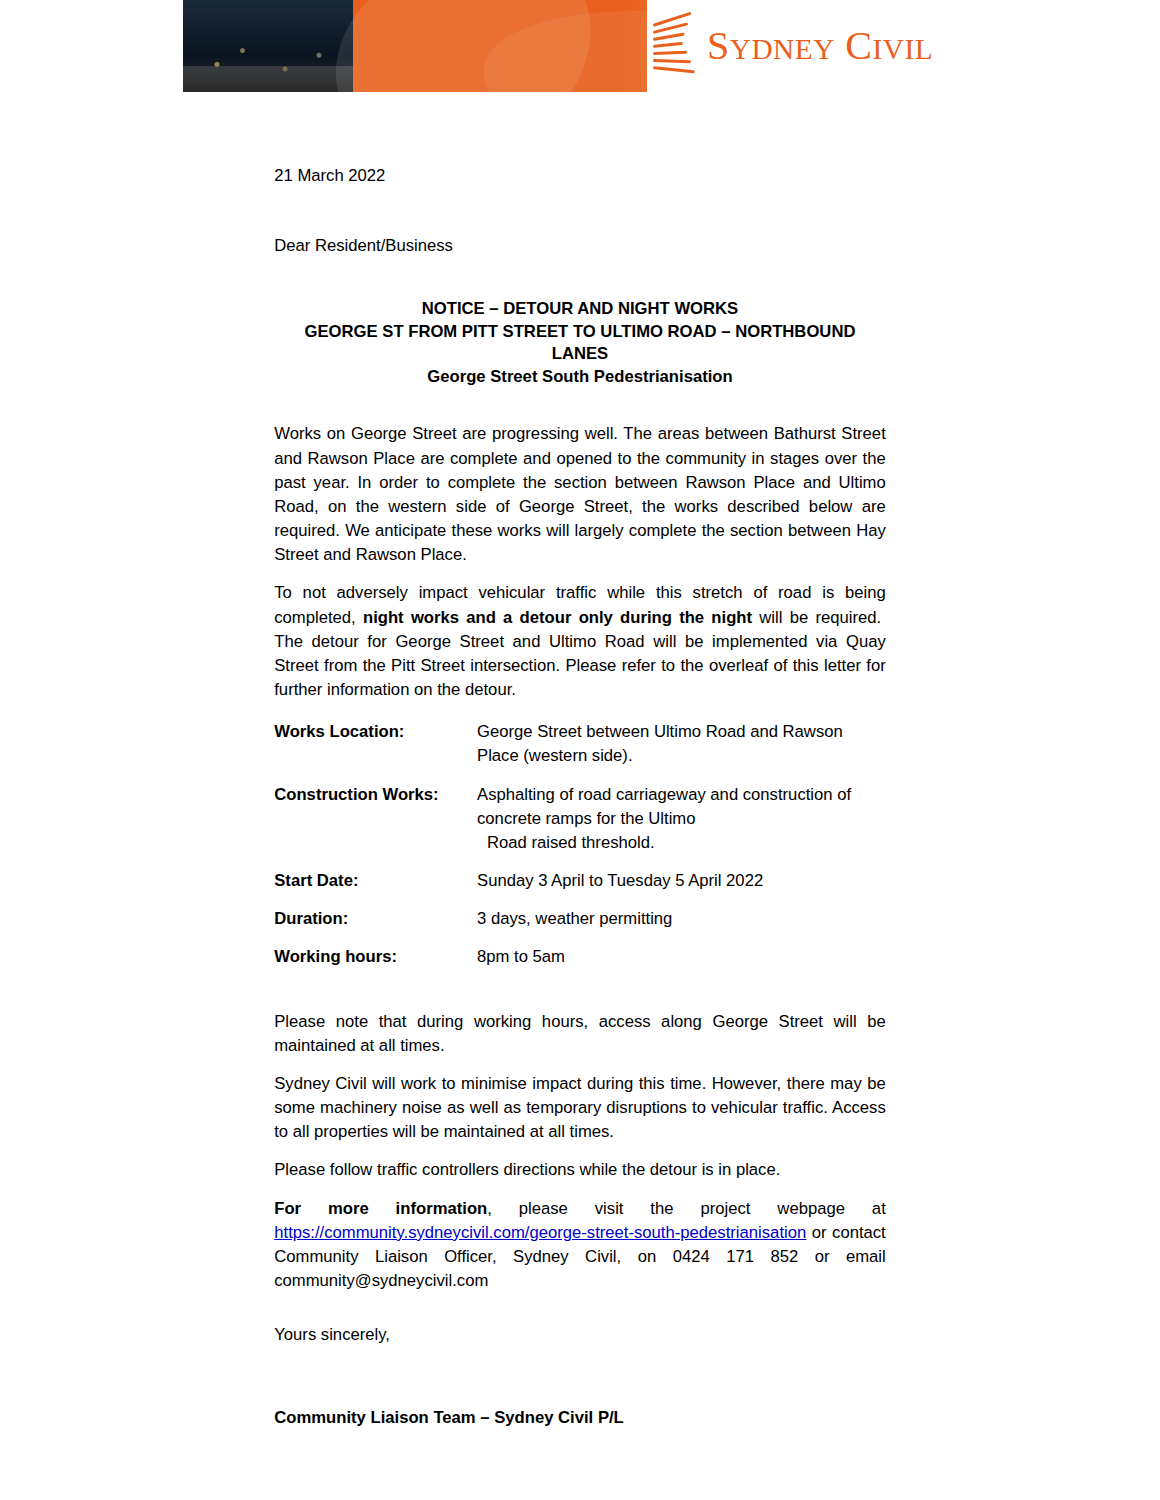SYDNEY CIVIL
21 March 2022
Dear Resident/Business
NOTICE – DETOUR AND NIGHT WORKS GEORGE ST FROM PITT STREET TO ULTIMO ROAD – NORTHBOUND LANES George Street South Pedestrianisation
Works on George Street are progressing well. The areas between Bathurst Street and Rawson Place are complete and opened to the community in stages over the past year. In order to complete the section between Rawson Place and Ultimo Road, on the western side of George Street, the works described below are required. We anticipate these works will largely complete the section between Hay Street and Rawson Place.
To not adversely impact vehicular traffic while this stretch of road is being completed, night works and a detour only during the night will be required. The detour for George Street and Ultimo Road will be implemented via Quay Street from the Pitt Street intersection. Please refer to the overleaf of this letter for further information on the detour.
| Works Location: | George Street between Ultimo Road and Rawson Place (western side). |
| Construction Works: | Asphalting of road carriageway and construction of concrete ramps for the Ultimo Road raised threshold. |
| Start Date: | Sunday 3 April to Tuesday 5 April 2022 |
| Duration: | 3 days, weather permitting |
| Working hours: | 8pm to 5am |
Please note that during working hours, access along George Street will be maintained at all times.
Sydney Civil will work to minimise impact during this time. However, there may be some machinery noise as well as temporary disruptions to vehicular traffic. Access to all properties will be maintained at all times.
Please follow traffic controllers directions while the detour is in place.
For more information, please visit the project webpage at https://community.sydneycivil.com/george-street-south-pedestrianisation or contact Community Liaison Officer, Sydney Civil, on 0424 171 852 or email community@sydneycivil.com
Yours sincerely,
Community Liaison Team – Sydney Civil P/L